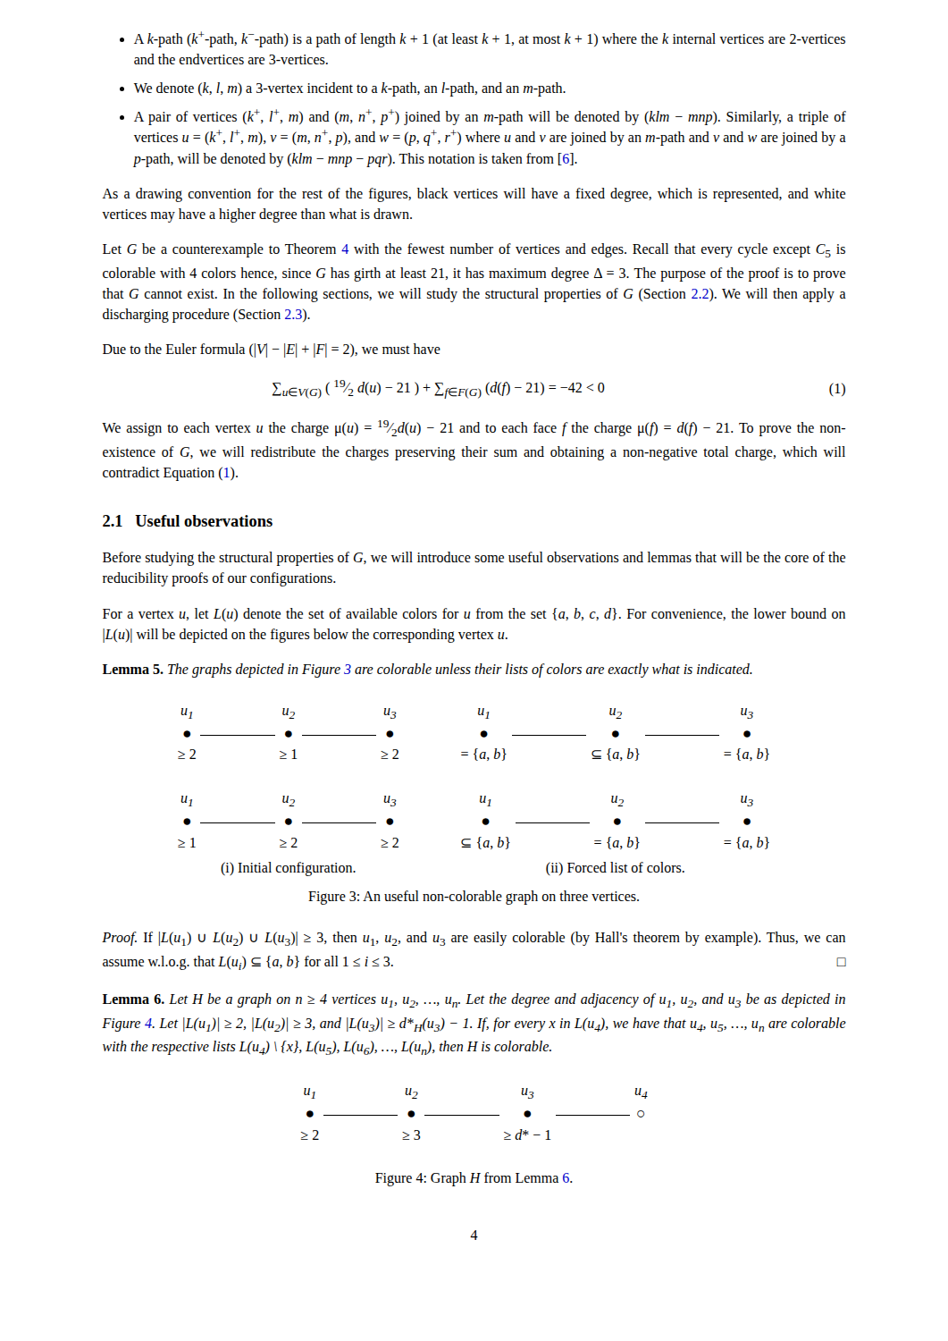A k-path (k+-path, k−-path) is a path of length k + 1 (at least k + 1, at most k + 1) where the k internal vertices are 2-vertices and the endvertices are 3-vertices.
We denote (k, l, m) a 3-vertex incident to a k-path, an l-path, and an m-path.
A pair of vertices (k+, l+, m) and (m, n+, p+) joined by an m-path will be denoted by (klm − mnp). Similarly, a triple of vertices u = (k+, l+, m), v = (m, n+, p), and w = (p, q+, r+) where u and v are joined by an m-path and v and w are joined by a p-path, will be denoted by (klm − mnp − pqr). This notation is taken from [6].
As a drawing convention for the rest of the figures, black vertices will have a fixed degree, which is represented, and white vertices may have a higher degree than what is drawn.
Let G be a counterexample to Theorem 4 with the fewest number of vertices and edges. Recall that every cycle except C5 is colorable with 4 colors hence, since G has girth at least 21, it has maximum degree Δ = 3. The purpose of the proof is to prove that G cannot exist. In the following sections, we will study the structural properties of G (Section 2.2). We will then apply a discharging procedure (Section 2.3).
Due to the Euler formula (|V| − |E| + |F| = 2), we must have
∑u∈V(G) ( 19⁄2 d(u) − 21 ) + ∑f∈F(G) (d(f) − 21) = −42 < 0
(1)
We assign to each vertex u the charge μ(u) = 19⁄2d(u) − 21 and to each face f the charge μ(f) = d(f) − 21. To prove the non-existence of G, we will redistribute the charges preserving their sum and obtaining a non-negative total charge, which will contradict Equation (1).
2.1 Useful observations
Before studying the structural properties of G, we will introduce some useful observations and lemmas that will be the core of the reducibility proofs of our configurations.
For a vertex u, let L(u) denote the set of available colors for u from the set {a, b, c, d}. For convenience, the lower bound on |L(u)| will be depicted on the figures below the corresponding vertex u.
Lemma 5. The graphs depicted in Figure 3 are colorable unless their lists of colors are exactly what is indicated.
| u 1 | | u 2 | | u 3 |
| ● | | ● | | ● |
| ≥ 2 | | ≥ 1 | | ≥ 2 |
| u 1 | | u 2 | | u 3 |
| ● | | ● | | ● |
| ≥ 1 | | ≥ 2 | | ≥ 2 |
(i) Initial configuration.
| u 1 | | u 2 | | u 3 |
| ● | | ● | | ● |
| = { a , b } | | ⊆ { a , b } | | = { a , b } |
| u 1 | | u 2 | | u 3 |
| ● | | ● | | ● |
| ⊆ { a , b } | | = { a , b } | | = { a , b } |
(ii) Forced list of colors.
Figure 3: An useful non-colorable graph on three vertices.
Proof. If |L(u1) ∪ L(u2) ∪ L(u3)| ≥ 3, then u1, u2, and u3 are easily colorable (by Hall's theorem by example). Thus, we can assume w.l.o.g. that L(ui) ⊆ {a, b} for all 1 ≤ i ≤ 3. □
Lemma 6. Let H be a graph on n ≥ 4 vertices u1, u2, …, un. Let the degree and adjacency of u1, u2, and u3 be as depicted in Figure 4. Let |L(u1)| ≥ 2, |L(u2)| ≥ 3, and |L(u3)| ≥ d*H(u3) − 1. If, for every x in L(u4), we have that u4, u5, …, un are colorable with the respective lists L(u4) \ {x}, L(u5), L(u6), …, L(un), then H is colorable.
| u 1 | | u 2 | | u 3 | | u 4 |
| ● | | ● | | ● | | ○ |
| ≥ 2 | | ≥ 3 | | ≥ d * − 1 | | |
Figure 4: Graph H from Lemma 6.
4